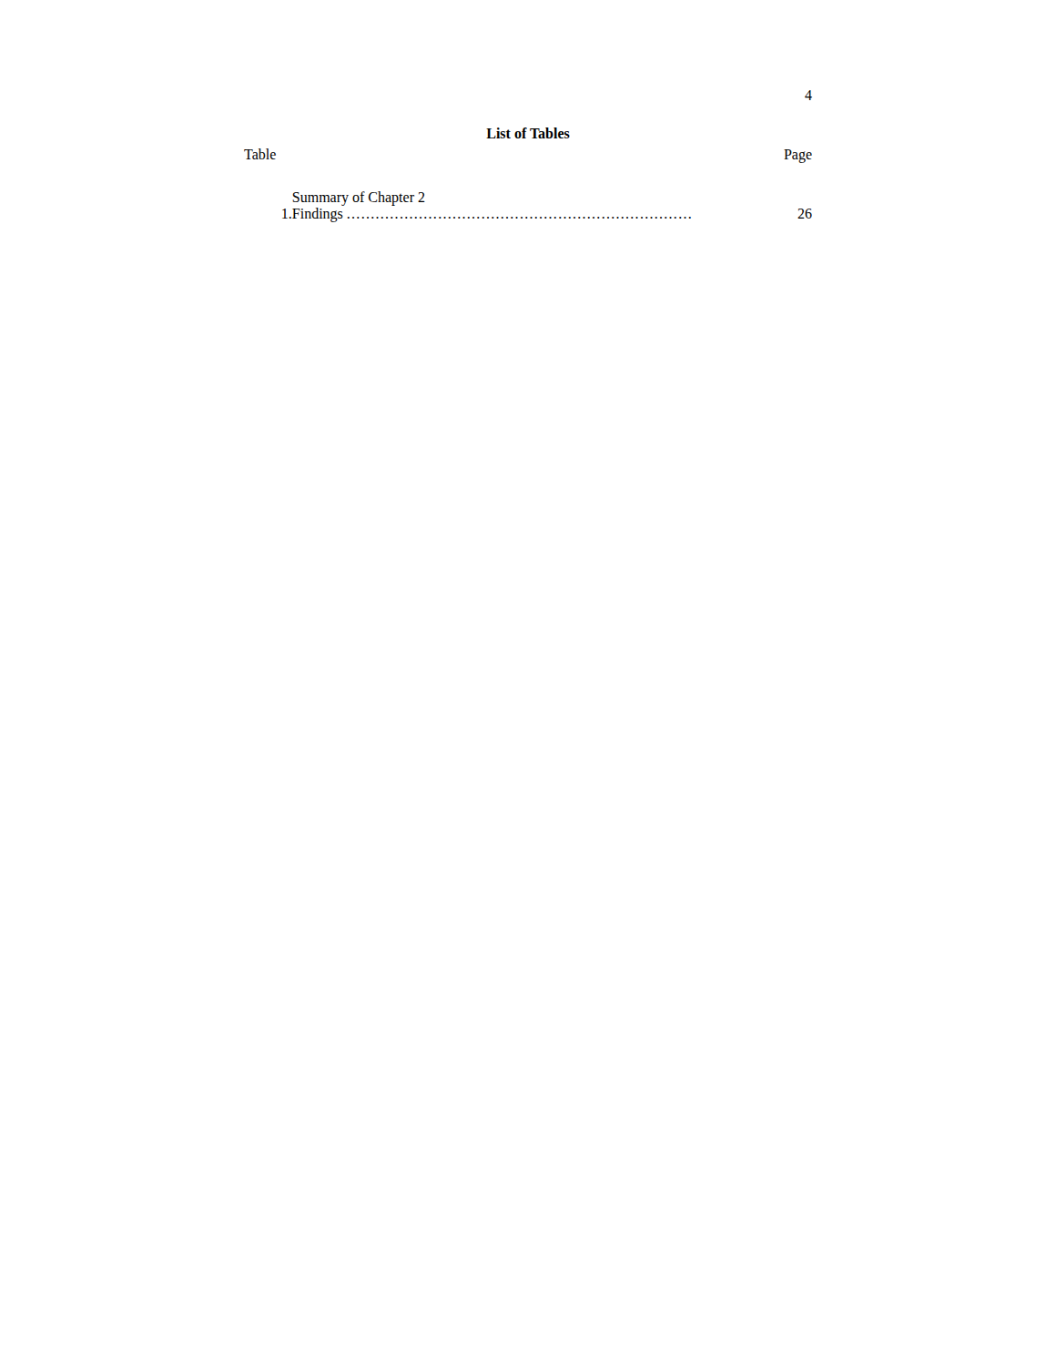4
List of Tables
Table Page
| 1. | Summary of Chapter 2 Findings ........................................................................ | 26 |